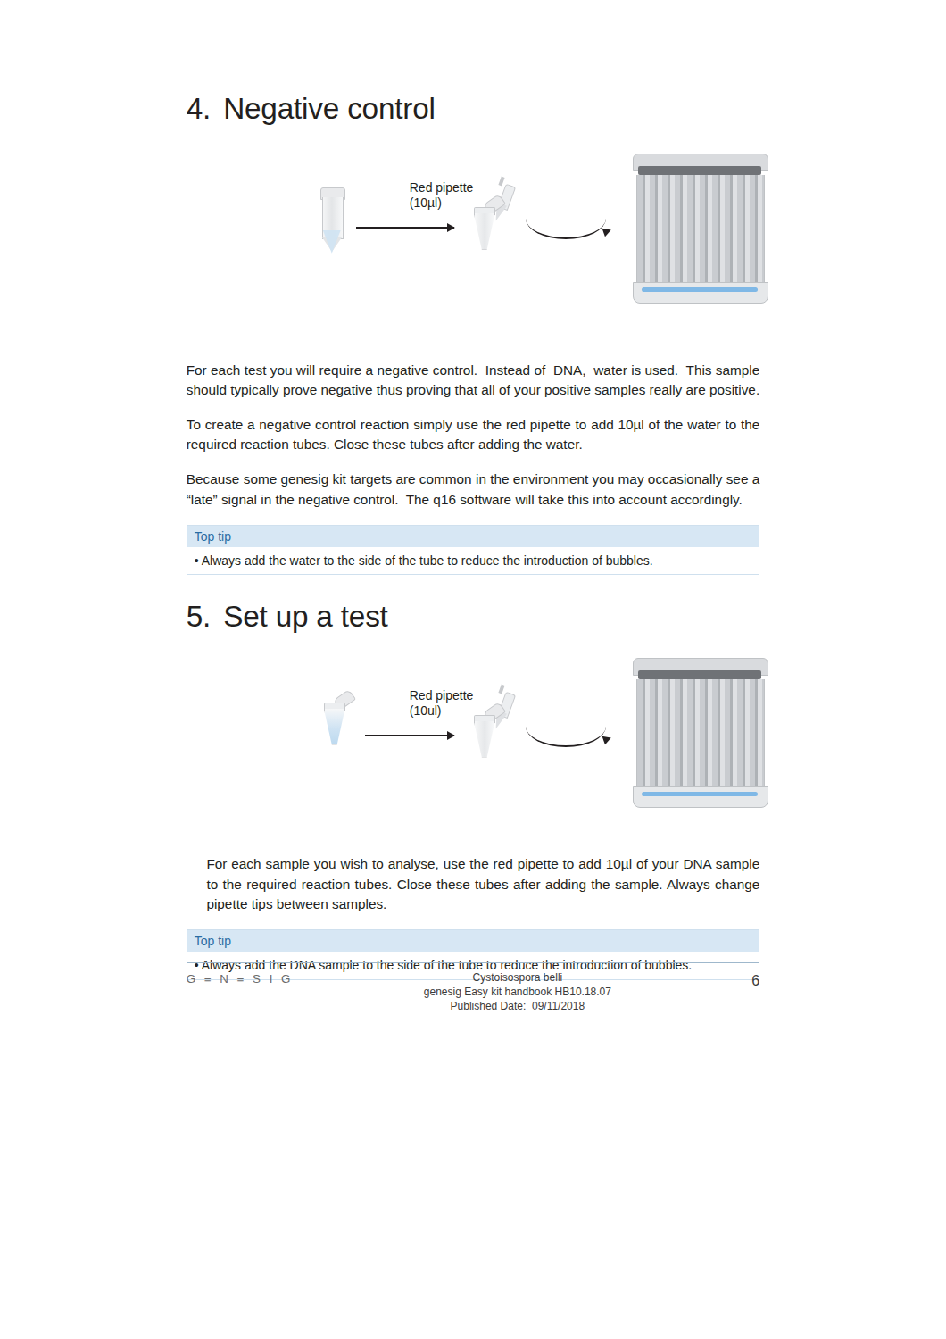4. Negative control
Red pipette
(10µl)
For each test you will require a negative control. Instead of DNA, water is used. This sample should typically prove negative thus proving that all of your positive samples really are positive.
To create a negative control reaction simply use the red pipette to add 10µl of the water to the required reaction tubes. Close these tubes after adding the water.
Because some genesig kit targets are common in the environment you may occasionally see a “late” signal in the negative control. The q16 software will take this into account accordingly.
Top tip
• Always add the water to the side of the tube to reduce the introduction of bubbles.
5. Set up a test
Red pipette
(10ul)
For each sample you wish to analyse, use the red pipette to add 10µl of your DNA sample to the required reaction tubes. Close these tubes after adding the sample. Always change pipette tips between samples.
Top tip
• Always add the DNA sample to the side of the tube to reduce the introduction of bubbles.
G ≡ N ≡ S I G
Cystoisospora belli
genesig Easy kit handbook HB10.18.07
Published Date: 09/11/2018
6